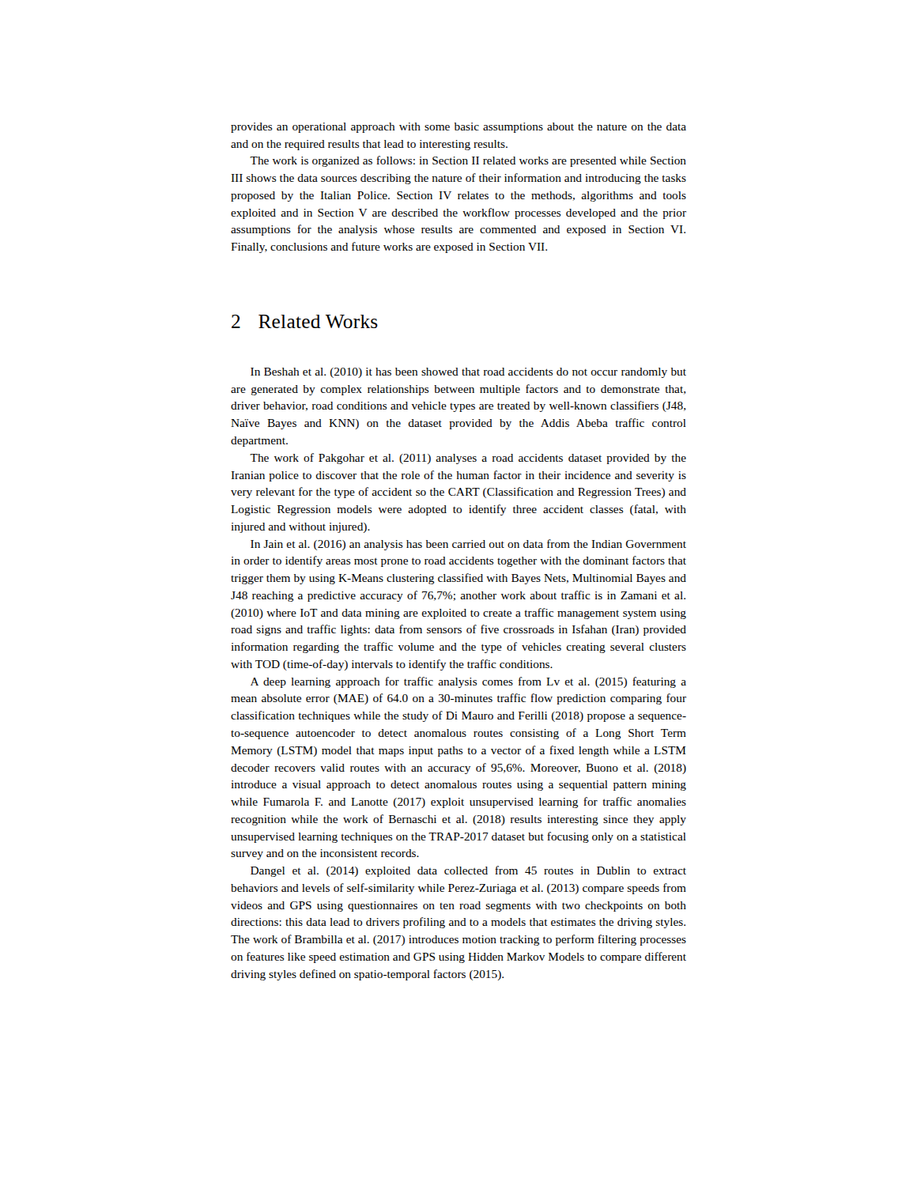provides an operational approach with some basic assumptions about the nature on the data and on the required results that lead to interesting results.
The work is organized as follows: in Section II related works are presented while Section III shows the data sources describing the nature of their information and introducing the tasks proposed by the Italian Police. Section IV relates to the methods, algorithms and tools exploited and in Section V are described the workflow processes developed and the prior assumptions for the analysis whose results are commented and exposed in Section VI. Finally, conclusions and future works are exposed in Section VII.
2 Related Works
In Beshah et al. (2010) it has been showed that road accidents do not occur randomly but are generated by complex relationships between multiple factors and to demonstrate that, driver behavior, road conditions and vehicle types are treated by well-known classifiers (J48, Naïve Bayes and KNN) on the dataset provided by the Addis Abeba traffic control department.
The work of Pakgohar et al. (2011) analyses a road accidents dataset provided by the Iranian police to discover that the role of the human factor in their incidence and severity is very relevant for the type of accident so the CART (Classification and Regression Trees) and Logistic Regression models were adopted to identify three accident classes (fatal, with injured and without injured).
In Jain et al. (2016) an analysis has been carried out on data from the Indian Government in order to identify areas most prone to road accidents together with the dominant factors that trigger them by using K-Means clustering classified with Bayes Nets, Multinomial Bayes and J48 reaching a predictive accuracy of 76,7%; another work about traffic is in Zamani et al. (2010) where IoT and data mining are exploited to create a traffic management system using road signs and traffic lights: data from sensors of five crossroads in Isfahan (Iran) provided information regarding the traffic volume and the type of vehicles creating several clusters with TOD (time-of-day) intervals to identify the traffic conditions.
A deep learning approach for traffic analysis comes from Lv et al. (2015) featuring a mean absolute error (MAE) of 64.0 on a 30-minutes traffic flow prediction comparing four classification techniques while the study of Di Mauro and Ferilli (2018) propose a sequence-to-sequence autoencoder to detect anomalous routes consisting of a Long Short Term Memory (LSTM) model that maps input paths to a vector of a fixed length while a LSTM decoder recovers valid routes with an accuracy of 95,6%. Moreover, Buono et al. (2018) introduce a visual approach to detect anomalous routes using a sequential pattern mining while Fumarola F. and Lanotte (2017) exploit unsupervised learning for traffic anomalies recognition while the work of Bernaschi et al. (2018) results interesting since they apply unsupervised learning techniques on the TRAP-2017 dataset but focusing only on a statistical survey and on the inconsistent records.
Dangel et al. (2014) exploited data collected from 45 routes in Dublin to extract behaviors and levels of self-similarity while Perez-Zuriaga et al. (2013) compare speeds from videos and GPS using questionnaires on ten road segments with two checkpoints on both directions: this data lead to drivers profiling and to a models that estimates the driving styles. The work of Brambilla et al. (2017) introduces motion tracking to perform filtering processes on features like speed estimation and GPS using Hidden Markov Models to compare different driving styles defined on spatio-temporal factors (2015).